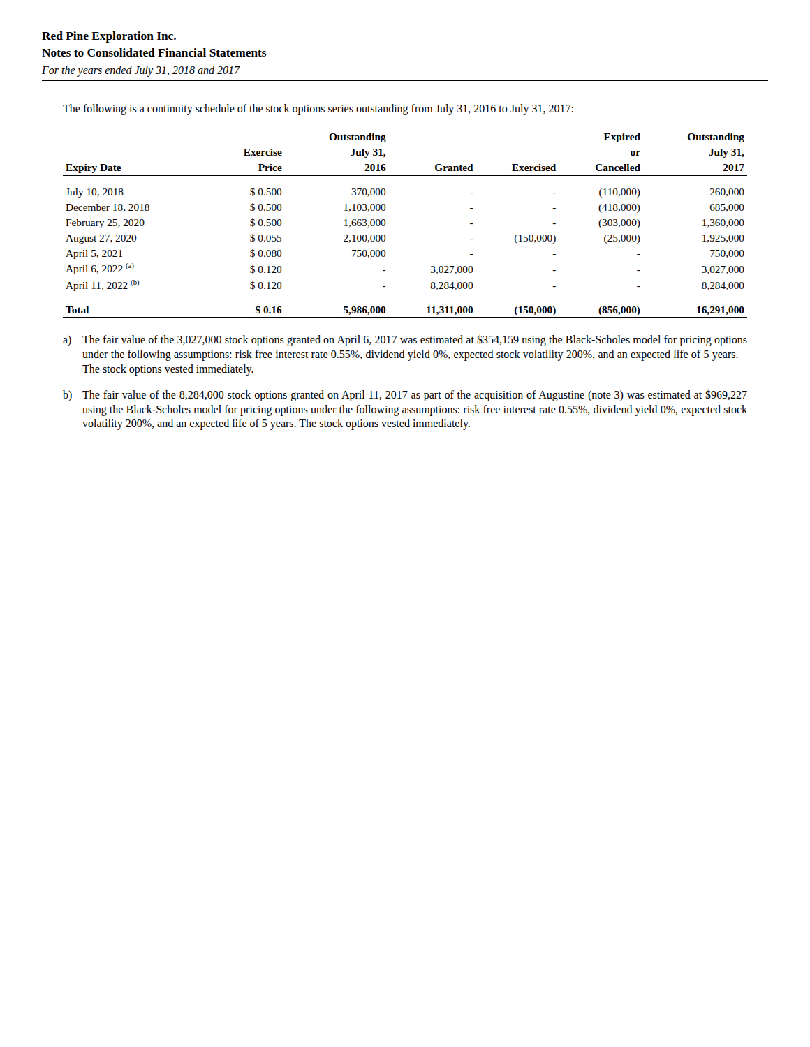Red Pine Exploration Inc.
Notes to Consolidated Financial Statements
For the years ended July 31, 2018 and 2017
The following is a continuity schedule of the stock options series outstanding from July 31, 2016 to July 31, 2017:
| | | Outstanding | | | Expired | Outstanding |
| --- | --- | --- | --- | --- | --- | --- |
| | Exercise | July 31, | | | or | July 31, |
| Expiry Date | Price | 2016 | Granted | Exercised | Cancelled | 2017 |
| July 10, 2018 | $ 0.500 | 370,000 | - | - | (110,000) | 260,000 |
| December 18, 2018 | $ 0.500 | 1,103,000 | - | - | (418,000) | 685,000 |
| February 25, 2020 | $ 0.500 | 1,663,000 | - | - | (303,000) | 1,360,000 |
| August 27, 2020 | $ 0.055 | 2,100,000 | - | (150,000) | (25,000) | 1,925,000 |
| April 5, 2021 | $ 0.080 | 750,000 | - | - | - | 750,000 |
| April 6, 2022 (a) | $ 0.120 | - | 3,027,000 | - | - | 3,027,000 |
| April 11, 2022 (b) | $ 0.120 | - | 8,284,000 | - | - | 8,284,000 |
| Total | $ 0.16 | 5,986,000 | 11,311,000 | (150,000) | (856,000) | 16,291,000 |
a)
The fair value of the 3,027,000 stock options granted on April 6, 2017 was estimated at $354,159 using the Black-Scholes model for pricing options under the following assumptions: risk free interest rate 0.55%, dividend yield 0%, expected stock volatility 200%, and an expected life of 5 years. The stock options vested immediately.
b)
The fair value of the 8,284,000 stock options granted on April 11, 2017 as part of the acquisition of Augustine (note 3) was estimated at $969,227 using the Black-Scholes model for pricing options under the following assumptions: risk free interest rate 0.55%, dividend yield 0%, expected stock volatility 200%, and an expected life of 5 years. The stock options vested immediately.